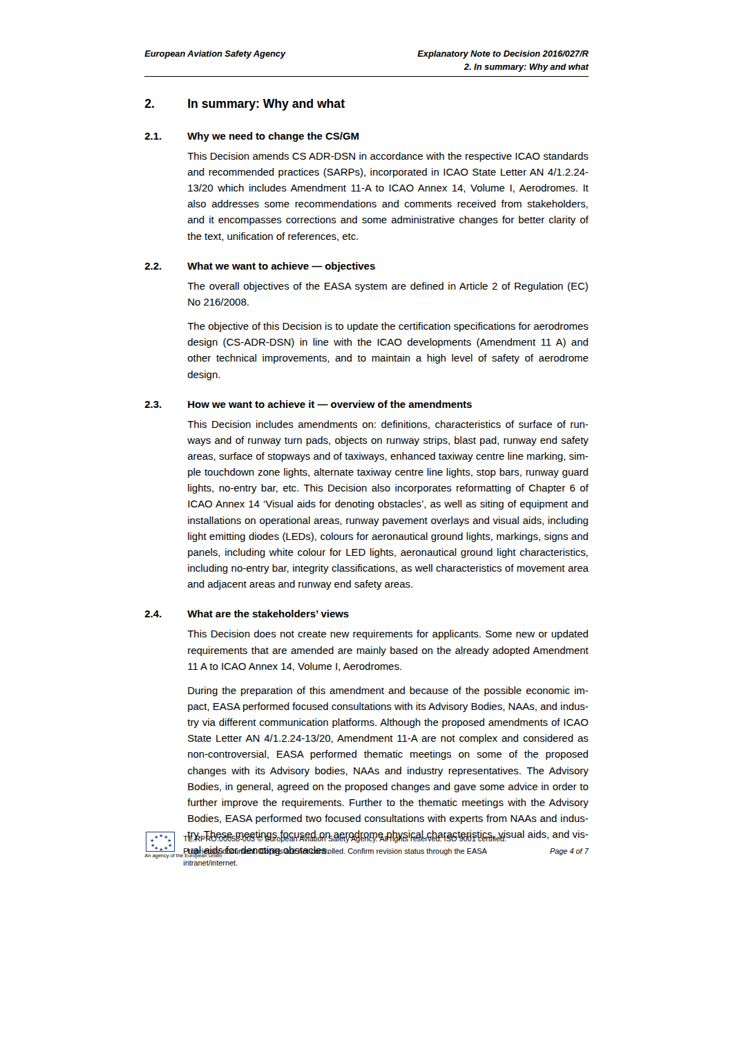European Aviation Safety Agency
Explanatory Note to Decision 2016/027/R
2. In summary: Why and what
2. In summary: Why and what
2.1. Why we need to change the CS/GM
This Decision amends CS ADR-DSN in accordance with the respective ICAO standards and recommended practices (SARPs), incorporated in ICAO State Letter AN 4/1.2.24-13/20 which includes Amendment 11-A to ICAO Annex 14, Volume I, Aerodromes. It also addresses some recommendations and comments received from stakeholders, and it encompasses corrections and some administrative changes for better clarity of the text, unification of references, etc.
2.2. What we want to achieve — objectives
The overall objectives of the EASA system are defined in Article 2 of Regulation (EC) No 216/2008.
The objective of this Decision is to update the certification specifications for aerodromes design (CS-ADR-DSN) in line with the ICAO developments (Amendment 11 A) and other technical improvements, and to maintain a high level of safety of aerodrome design.
2.3. How we want to achieve it — overview of the amendments
This Decision includes amendments on: definitions, characteristics of surface of runways and of runway turn pads, objects on runway strips, blast pad, runway end safety areas, surface of stopways and of taxiways, enhanced taxiway centre line marking, simple touchdown zone lights, alternate taxiway centre line lights, stop bars, runway guard lights, no-entry bar, etc. This Decision also incorporates reformatting of Chapter 6 of ICAO Annex 14 ‘Visual aids for denoting obstacles’, as well as siting of equipment and installations on operational areas, runway pavement overlays and visual aids, including light emitting diodes (LEDs), colours for aeronautical ground lights, markings, signs and panels, including white colour for LED lights, aeronautical ground light characteristics, including no-entry bar, integrity classifications, as well characteristics of movement area and adjacent areas and runway end safety areas.
2.4. What are the stakeholders’ views
This Decision does not create new requirements for applicants. Some new or updated requirements that are amended are mainly based on the already adopted Amendment 11 A to ICAO Annex 14, Volume I, Aerodromes.
During the preparation of this amendment and because of the possible economic impact, EASA performed focused consultations with its Advisory Bodies, NAAs, and industry via different communication platforms. Although the proposed amendments of ICAO State Letter AN 4/1.2.24-13/20, Amendment 11-A are not complex and considered as non-controversial, EASA performed thematic meetings on some of the proposed changes with its Advisory bodies, NAAs and industry representatives. The Advisory Bodies, in general, agreed on the proposed changes and gave some advice in order to further improve the requirements. Further to the thematic meetings with the Advisory Bodies, EASA performed two focused consultations with experts from NAAs and industry. These meetings focused on aerodrome physical characteristics, visual aids, and visual aids for denoting obstacles.
★ ★ ★ ★ ★ ★ ★ ★ ★ ★
An agency of the European Union
TE.RPRO.00058-003 © European Aviation Safety Agency. All rights reserved. ISO 9001 certified.
Proprietary document. Copies are not controlled. Confirm revision status through the EASA intranet/internet. Page 4 of 7